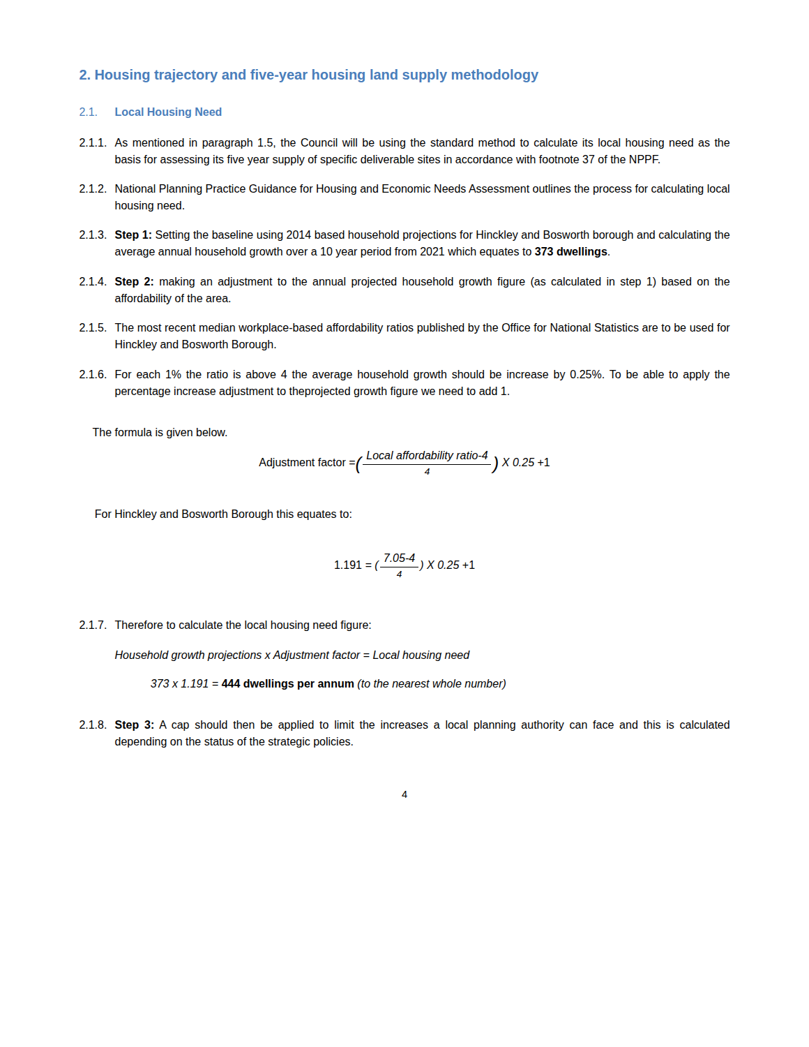2. Housing trajectory and five-year housing land supply methodology
2.1. Local Housing Need
2.1.1.
As mentioned in paragraph 1.5, the Council will be using the standard method to calculate its local housing need as the basis for assessing its five year supply of specific deliverable sites in accordance with footnote 37 of the NPPF.
2.1.2.
National Planning Practice Guidance for Housing and Economic Needs Assessment outlines the process for calculating local housing need.
2.1.3.
Step 1: Setting the baseline using 2014 based household projections for Hinckley and Bosworth borough and calculating the average annual household growth over a 10 year period from 2021 which equates to 373 dwellings.
2.1.4.
Step 2: making an adjustment to the annual projected household growth figure (as calculated in step 1) based on the affordability of the area.
2.1.5.
The most recent median workplace-based affordability ratios published by the Office for National Statistics are to be used for Hinckley and Bosworth Borough.
2.1.6.
For each 1% the ratio is above 4 the average household growth should be increase by 0.25%. To be able to apply the percentage increase adjustment to theprojected growth figure we need to add 1.
The formula is given below.
Adjustment factor =(Local affordability ratio-44) X 0.25 +1
For Hinckley and Bosworth Borough this equates to:
1.191 = (7.05-44) X 0.25 +1
2.1.7.
Therefore to calculate the local housing need figure:
Household growth projections x Adjustment factor = Local housing need
373 x 1.191 = 444 dwellings per annum (to the nearest whole number)
2.1.8.
Step 3: A cap should then be applied to limit the increases a local planning authority can face and this is calculated depending on the status of the strategic policies.
4